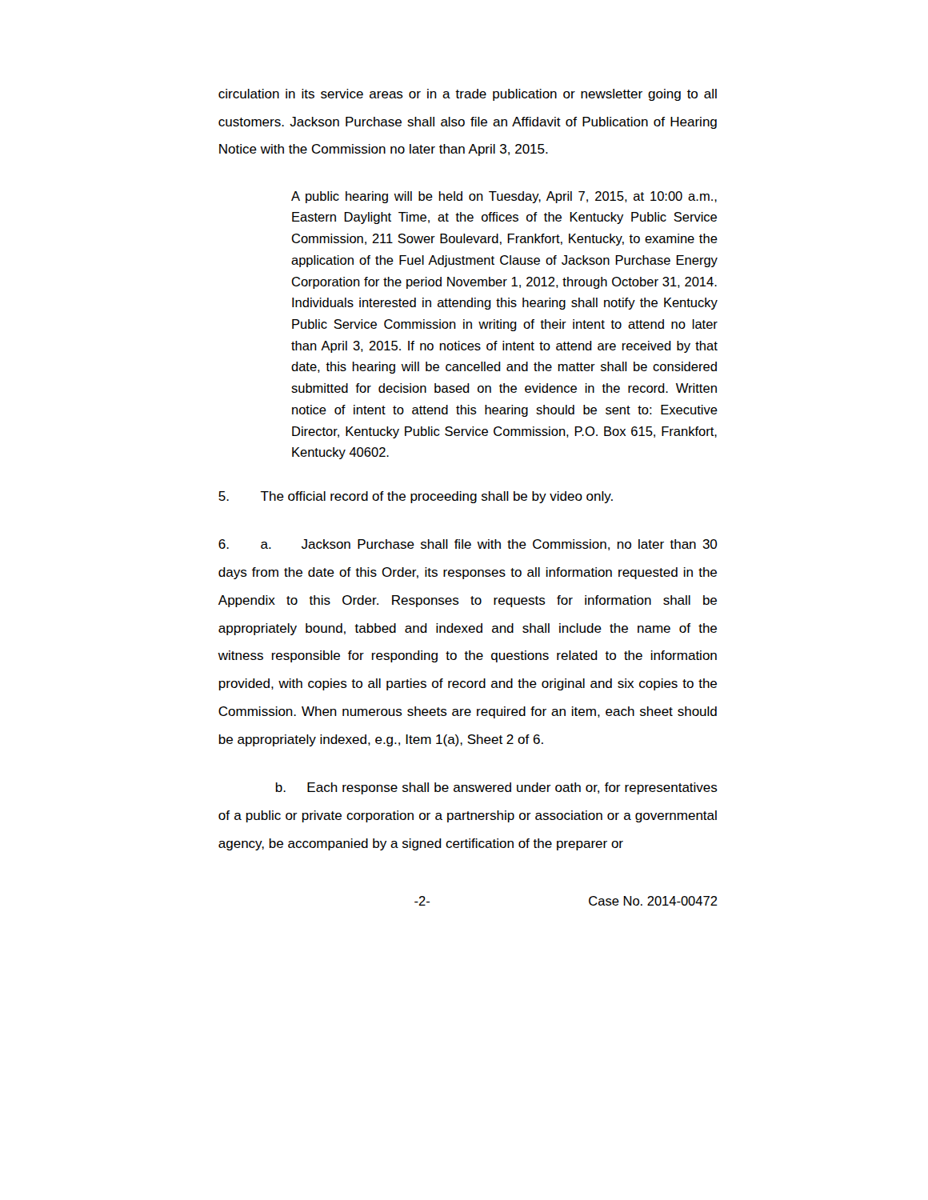circulation in its service areas or in a trade publication or newsletter going to all customers. Jackson Purchase shall also file an Affidavit of Publication of Hearing Notice with the Commission no later than April 3, 2015.
A public hearing will be held on Tuesday, April 7, 2015, at 10:00 a.m., Eastern Daylight Time, at the offices of the Kentucky Public Service Commission, 211 Sower Boulevard, Frankfort, Kentucky, to examine the application of the Fuel Adjustment Clause of Jackson Purchase Energy Corporation for the period November 1, 2012, through October 31, 2014. Individuals interested in attending this hearing shall notify the Kentucky Public Service Commission in writing of their intent to attend no later than April 3, 2015. If no notices of intent to attend are received by that date, this hearing will be cancelled and the matter shall be considered submitted for decision based on the evidence in the record. Written notice of intent to attend this hearing should be sent to: Executive Director, Kentucky Public Service Commission, P.O. Box 615, Frankfort, Kentucky 40602.
5. The official record of the proceeding shall be by video only.
6. a. Jackson Purchase shall file with the Commission, no later than 30 days from the date of this Order, its responses to all information requested in the Appendix to this Order. Responses to requests for information shall be appropriately bound, tabbed and indexed and shall include the name of the witness responsible for responding to the questions related to the information provided, with copies to all parties of record and the original and six copies to the Commission. When numerous sheets are required for an item, each sheet should be appropriately indexed, e.g., Item 1(a), Sheet 2 of 6.
b. Each response shall be answered under oath or, for representatives of a public or private corporation or a partnership or association or a governmental agency, be accompanied by a signed certification of the preparer or
-2- Case No. 2014-00472